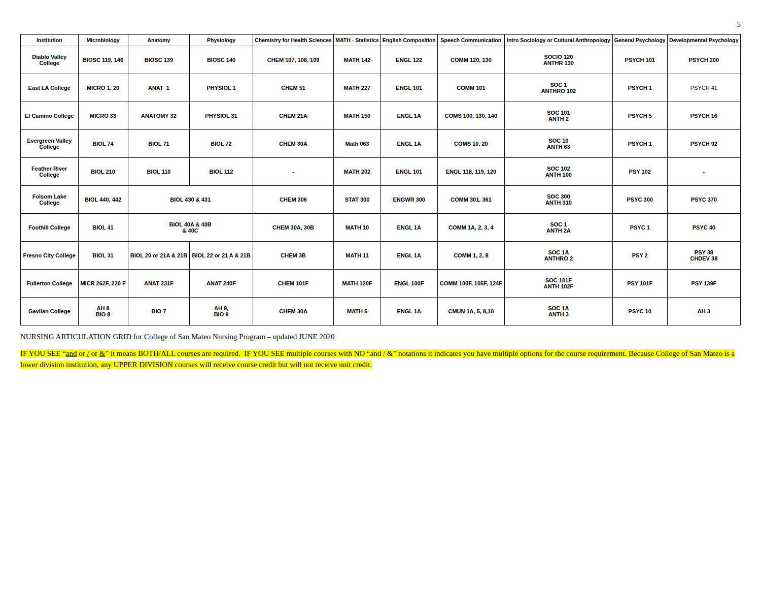5
| Institution | Microbiology | Anatomy | Physiology | Chemistry for Health Sciences | MATH - Statistics | English Composition | Speech Communication | Intro Sociology or Cultural Anthropology | General Psychology | Developmental Psychology |
| --- | --- | --- | --- | --- | --- | --- | --- | --- | --- | --- |
| Diablo Valley College | BIOSC 119, 146 | BIOSC 139 | BIOSC 140 | CHEM 107, 108, 109 | MATH 142 | ENGL 122 | COMM 120, 130 | SOCIO 120 ANTHR 130 | PSYCH 101 | PSYCH 200 |
| East LA College | MICRO 1, 20 | ANAT 1 | PHYSIOL 1 | CHEM 51 | MATH 227 | ENGL 101 | COMM 101 | SOC 1 ANTHRO 102 | PSYCH 1 | PSYCH 41 |
| El Camino College | MICRO 33 | ANATOMY 32 | PHYSIOL 31 | CHEM 21A | MATH 150 | ENGL 1A | COMS 100, 130, 140 | SOC 101 ANTH 2 | PSYCH 5 | PSYCH 16 |
| Evergreen Valley College | BIOL 74 | BIOL 71 | BIOL 72 | CHEM 30A | Math 063 | ENGL 1A | COMS 10, 20 | SOC 10 ANTH 63 | PSYCH 1 | PSYCH 92 |
| Feather River College | BIOL 210 | BIOL 110 | BIOL 112 | - | MATH 202 | ENGL 101 | ENGL 118, 119, 120 | SOC 102 ANTH 100 | PSY 102 | - |
| Folsom Lake College | BIOL 440, 442 | BIOL 430 & 431 | CHEM 306 | STAT 300 | ENGWR 300 | COMM 301, 361 | SOC 300 ANTH 310 | PSYC 300 | PSYC 370 |
| Foothill College | BIOL 41 | BIOL 40A & 40B & 40C | CHEM 30A, 30B | MATH 10 | ENGL 1A | COMM 1A, 2, 3, 4 | SOC 1 ANTH 2A | PSYC 1 | PSYC 40 |
| Fresno City College | BIOL 31 | BIOL 20 or 21A & 21B | BIOL 22 or 21 A & 21B | CHEM 3B | MATH 11 | ENGL 1A | COMM 1, 2, 8 | SOC 1A ANTHRO 2 | PSY 2 | PSY 38 CHDEV 38 |
| Fullerton College | MICR 262F, 220 F | ANAT 231F | ANAT 240F | CHEM 101F | MATH 120F | ENGL 100F | COMM 100F, 105F, 124F | SOC 101F ANTH 102F | PSY 101F | PSY 139F |
| Gavilan College | AH 8 BIO 8 | BIO 7 | AH 9, BIO 9 | CHEM 30A | MATH 5 | ENGL 1A | CMUN 1A, 5, 8,10 | SOC 1A ANTH 3 | PSYC 10 | AH 3 |
NURSING ARTICULATION GRID for College of San Mateo Nursing Program – updated JUNE 2020
IF YOU SEE “and or / or &” it means BOTH/ALL courses are required. IF YOU SEE multiple courses with NO “and / &” notations it indicates you have multiple options for the course requirement. Because College of San Mateo is a lower division institution, any UPPER DIVISION courses will receive course credit but will not receive unit credit.